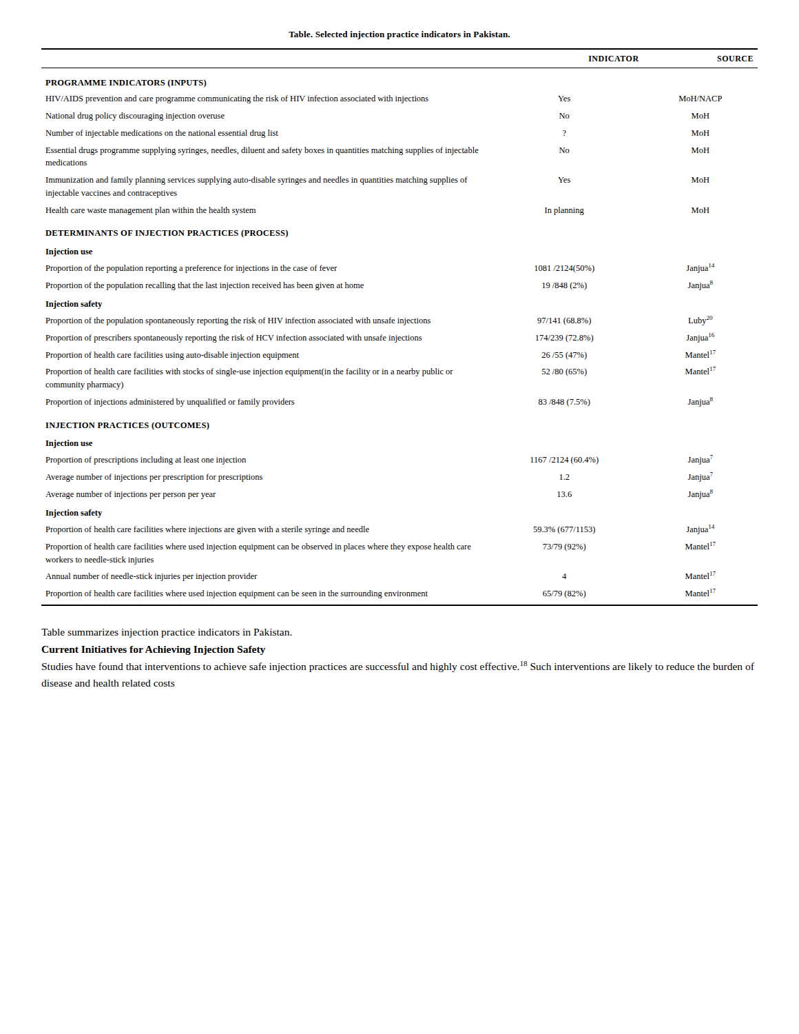Table. Selected injection practice indicators in Pakistan.
| | INDICATOR | SOURCE |
| --- | --- | --- |
| PROGRAMME INDICATORS (INPUTS) |
| HIV/AIDS prevention and care programme communicating the risk of HIV infection associated with injections | Yes | MoH/NACP |
| National drug policy discouraging injection overuse | No | MoH |
| Number of injectable medications on the national essential drug list | ? | MoH |
| Essential drugs programme supplying syringes, needles, diluent and safety boxes in quantities matching supplies of injectable medications | No | MoH |
| Immunization and family planning services supplying auto-disable syringes and needles in quantities matching supplies of injectable vaccines and contraceptives | Yes | MoH |
| Health care waste management plan within the health system | In planning | MoH |
| DETERMINANTS OF INJECTION PRACTICES (PROCESS) |
| Injection use |
| Proportion of the population reporting a preference for injections in the case of fever | 1081 /2124(50%) | Janjua 14 |
| Proportion of the population recalling that the last injection received has been given at home | 19 /848 (2%) | Janjua 8 |
| Injection safety |
| Proportion of the population spontaneously reporting the risk of HIV infection associated with unsafe injections | 97/141 (68.8%) | Luby 20 |
| Proportion of prescribers spontaneously reporting the risk of HCV infection associated with unsafe injections | 174/239 (72.8%) | Janjua 16 |
| Proportion of health care facilities using auto-disable injection equipment | 26 /55 (47%) | Mantel 17 |
| Proportion of health care facilities with stocks of single-use injection equipment(in the facility or in a nearby public or community pharmacy) | 52 /80 (65%) | Mantel 17 |
| Proportion of injections administered by unqualified or family providers | 83 /848 (7.5%) | Janjua 8 |
| INJECTION PRACTICES (OUTCOMES) |
| Injection use |
| Proportion of prescriptions including at least one injection | 1167 /2124 (60.4%) | Janjua 7 |
| Average number of injections per prescription for prescriptions | 1.2 | Janjua 7 |
| Average number of injections per person per year | 13.6 | Janjua 8 |
| Injection safety |
| Proportion of health care facilities where injections are given with a sterile syringe and needle | 59.3% (677/1153) | Janjua 14 |
| Proportion of health care facilities where used injection equipment can be observed in places where they expose health care workers to needle-stick injuries | 73/79 (92%) | Mantel 17 |
| Annual number of needle-stick injuries per injection provider | 4 | Mantel 17 |
| Proportion of health care facilities where used injection equipment can be seen in the surrounding environment | 65/79 (82%) | Mantel 17 |
Table summarizes injection practice indicators in Pakistan.
Current Initiatives for Achieving Injection Safety
Studies have found that interventions to achieve safe injection practices are successful and highly cost effective.18 Such interventions are likely to reduce the burden of disease and health related costs